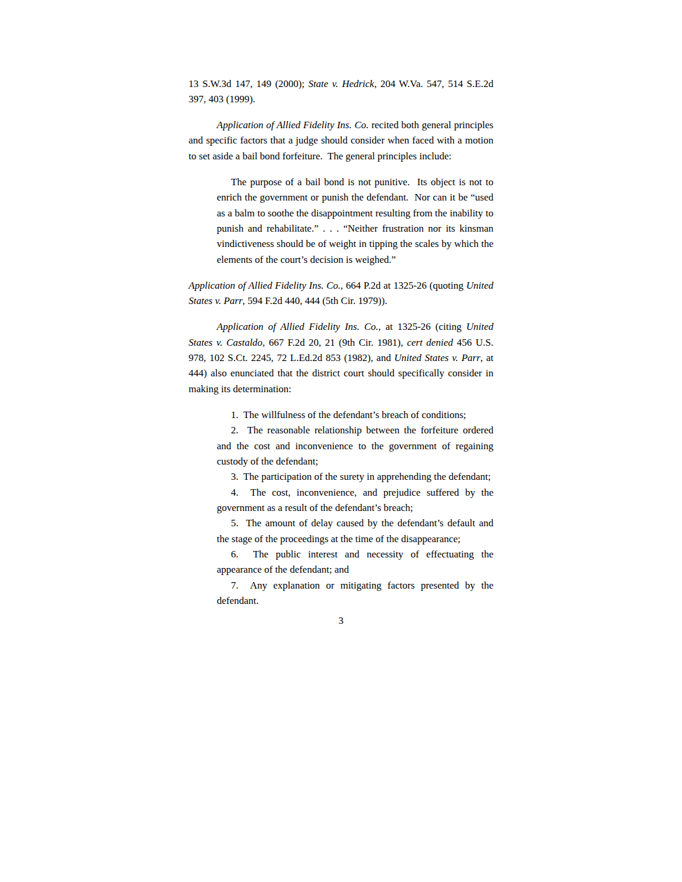13 S.W.3d 147, 149 (2000); State v. Hedrick, 204 W.Va. 547, 514 S.E.2d 397, 403 (1999).
Application of Allied Fidelity Ins. Co. recited both general principles and specific factors that a judge should consider when faced with a motion to set aside a bail bond forfeiture. The general principles include:
The purpose of a bail bond is not punitive. Its object is not to enrich the government or punish the defendant. Nor can it be “used as a balm to soothe the disappointment resulting from the inability to punish and rehabilitate.” . . . “Neither frustration nor its kinsman vindictiveness should be of weight in tipping the scales by which the elements of the court’s decision is weighed.”
Application of Allied Fidelity Ins. Co., 664 P.2d at 1325-26 (quoting United States v. Parr, 594 F.2d 440, 444 (5th Cir. 1979)).
Application of Allied Fidelity Ins. Co., at 1325-26 (citing United States v. Castaldo, 667 F.2d 20, 21 (9th Cir. 1981), cert denied 456 U.S. 978, 102 S.Ct. 2245, 72 L.Ed.2d 853 (1982), and United States v. Parr, at 444) also enunciated that the district court should specifically consider in making its determination:
1. The willfulness of the defendant’s breach of conditions;
2. The reasonable relationship between the forfeiture ordered and the cost and inconvenience to the government of regaining custody of the defendant;
3. The participation of the surety in apprehending the defendant;
4. The cost, inconvenience, and prejudice suffered by the government as a result of the defendant’s breach;
5. The amount of delay caused by the defendant’s default and the stage of the proceedings at the time of the disappearance;
6. The public interest and necessity of effectuating the appearance of the defendant; and
7. Any explanation or mitigating factors presented by the defendant.
3